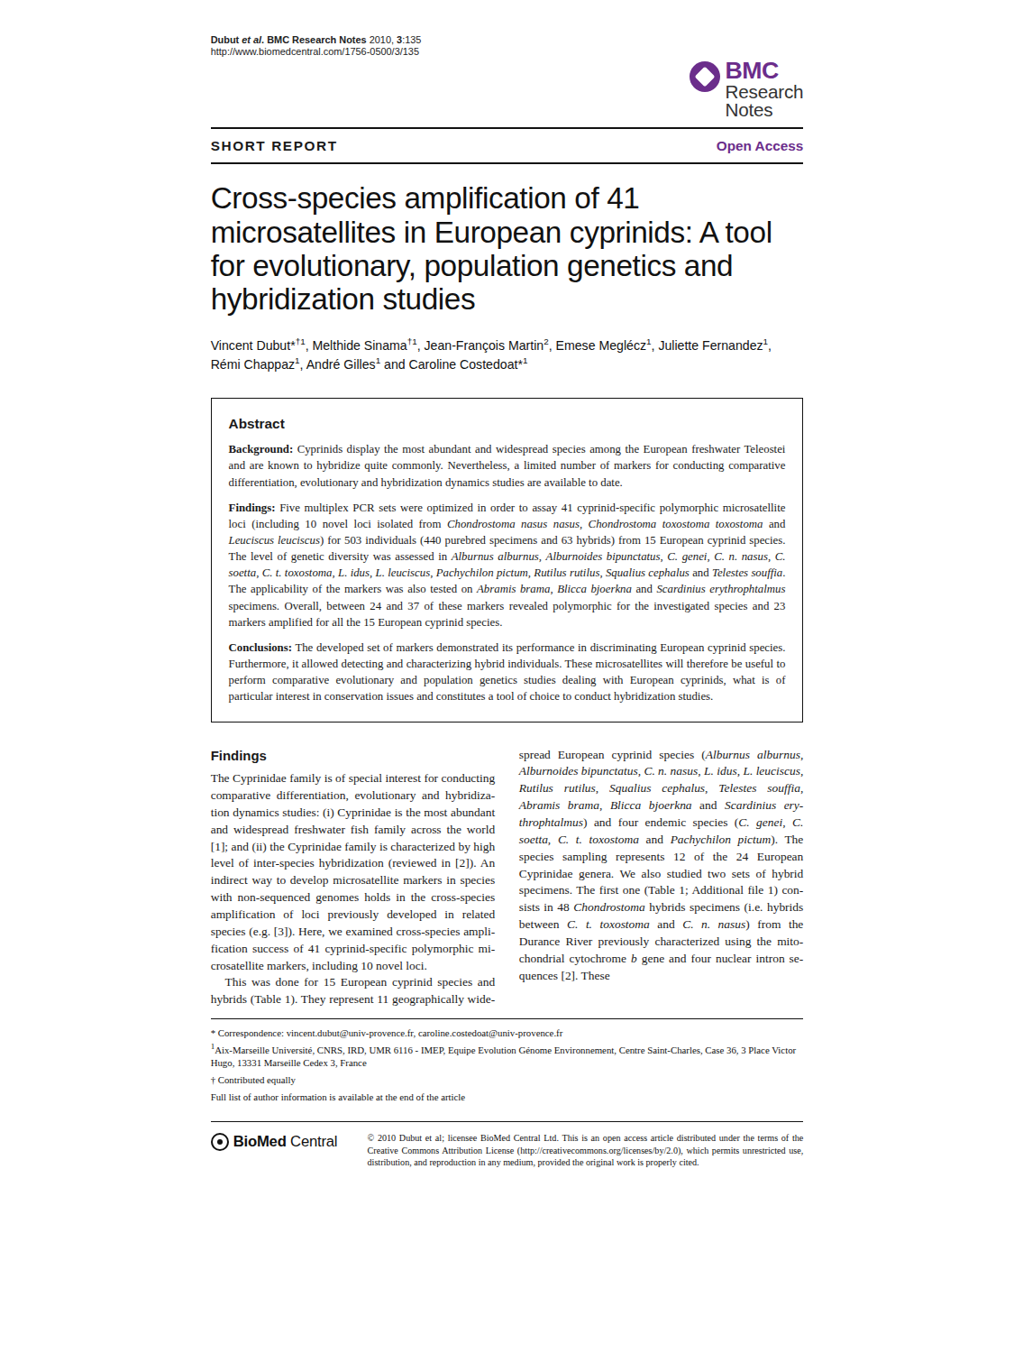Dubut et al. BMC Research Notes 2010, 3:135
http://www.biomedcentral.com/1756-0500/3/135
BMC
Research
Notes
Short Report
Open Access
Cross-species amplification of 41 microsatellites in European cyprinids: A tool for evolutionary, population genetics and hybridization studies
Vincent Dubut*†1, Melthide Sinama†1, Jean-François Martin2, Emese Meglécz1, Juliette Fernandez1, Rémi Chappaz1, André Gilles1 and Caroline Costedoat*1
Abstract
Background: Cyprinids display the most abundant and widespread species among the European freshwater Teleostei and are known to hybridize quite commonly. Nevertheless, a limited number of markers for conducting comparative differentiation, evolutionary and hybridization dynamics studies are available to date.
Findings: Five multiplex PCR sets were optimized in order to assay 41 cyprinid-specific polymorphic microsatellite loci (including 10 novel loci isolated from Chondrostoma nasus nasus, Chondrostoma toxostoma toxostoma and Leuciscus leuciscus) for 503 individuals (440 purebred specimens and 63 hybrids) from 15 European cyprinid species. The level of genetic diversity was assessed in Alburnus alburnus, Alburnoides bipunctatus, C. genei, C. n. nasus, C. soetta, C. t. toxostoma, L. idus, L. leuciscus, Pachychilon pictum, Rutilus rutilus, Squalius cephalus and Telestes souffia. The applicability of the markers was also tested on Abramis brama, Blicca bjoerkna and Scardinius erythrophtalmus specimens. Overall, between 24 and 37 of these markers revealed polymorphic for the investigated species and 23 markers amplified for all the 15 European cyprinid species.
Conclusions: The developed set of markers demonstrated its performance in discriminating European cyprinid species. Furthermore, it allowed detecting and characterizing hybrid individuals. These microsatellites will therefore be useful to perform comparative evolutionary and population genetics studies dealing with European cyprinids, what is of particular interest in conservation issues and constitutes a tool of choice to conduct hybridization studies.
Findings
The Cyprinidae family is of special interest for conducting comparative differentiation, evolutionary and hybridization dynamics studies: (i) Cyprinidae is the most abundant and widespread freshwater fish family across the world [1]; and (ii) the Cyprinidae family is characterized by high level of inter-species hybridization (reviewed in [2]). An indirect way to develop microsatellite markers in species with non-sequenced genomes holds in the cross-species amplification of loci previously developed in related species (e.g. [3]). Here, we examined cross-species amplification success of 41 cyprinid-specific polymorphic microsatellite markers, including 10 novel loci.
This was done for 15 European cyprinid species and hybrids (Table 1). They represent 11 geographically widespread European cyprinid species (Alburnus alburnus, Alburnoides bipunctatus, C. n. nasus, L. idus, L. leuciscus, Rutilus rutilus, Squalius cephalus, Telestes souffia, Abramis brama, Blicca bjoerkna and Scardinius erythrophtalmus) and four endemic species (C. genei, C. soetta, C. t. toxostoma and Pachychilon pictum). The species sampling represents 12 of the 24 European Cyprinidae genera. We also studied two sets of hybrid specimens. The first one (Table 1; Additional file 1) consists in 48 Chondrostoma hybrids specimens (i.e. hybrids between C. t. toxostoma and C. n. nasus) from the Durance River previously characterized using the mitochondrial cytochrome b gene and four nuclear intron sequences [2]. These
* Correspondence: vincent.dubut@univ-provence.fr, caroline.costedoat@univ-provence.fr
1Aix-Marseille Université, CNRS, IRD, UMR 6116 - IMEP, Equipe Evolution Génome Environnement, Centre Saint-Charles, Case 36, 3 Place Victor Hugo, 13331 Marseille Cedex 3, France
† Contributed equally
Full list of author information is available at the end of the article
Bio Med Central
© 2010 Dubut et al; licensee BioMed Central Ltd. This is an open access article distributed under the terms of the Creative Commons Attribution License (http://creativecommons.org/licenses/by/2.0), which permits unrestricted use, distribution, and reproduction in any medium, provided the original work is properly cited.